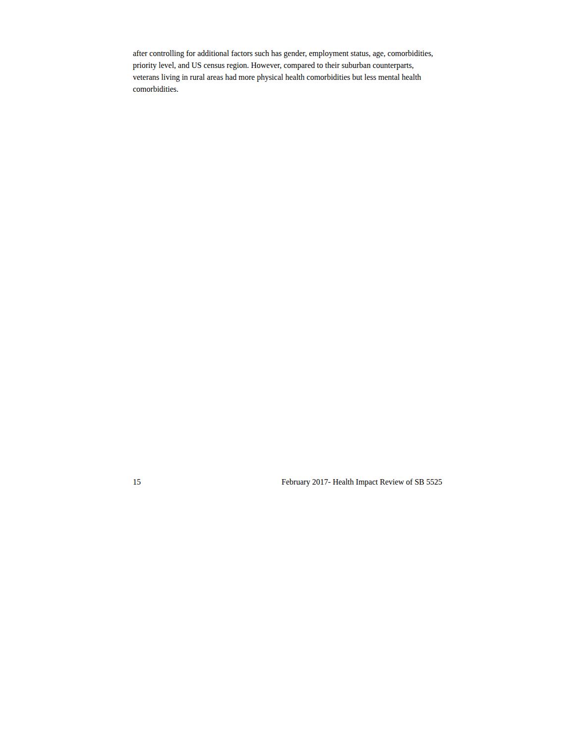after controlling for additional factors such has gender, employment status, age, comorbidities, priority level, and US census region. However, compared to their suburban counterparts, veterans living in rural areas had more physical health comorbidities but less mental health comorbidities.
15 February 2017- Health Impact Review of SB 5525